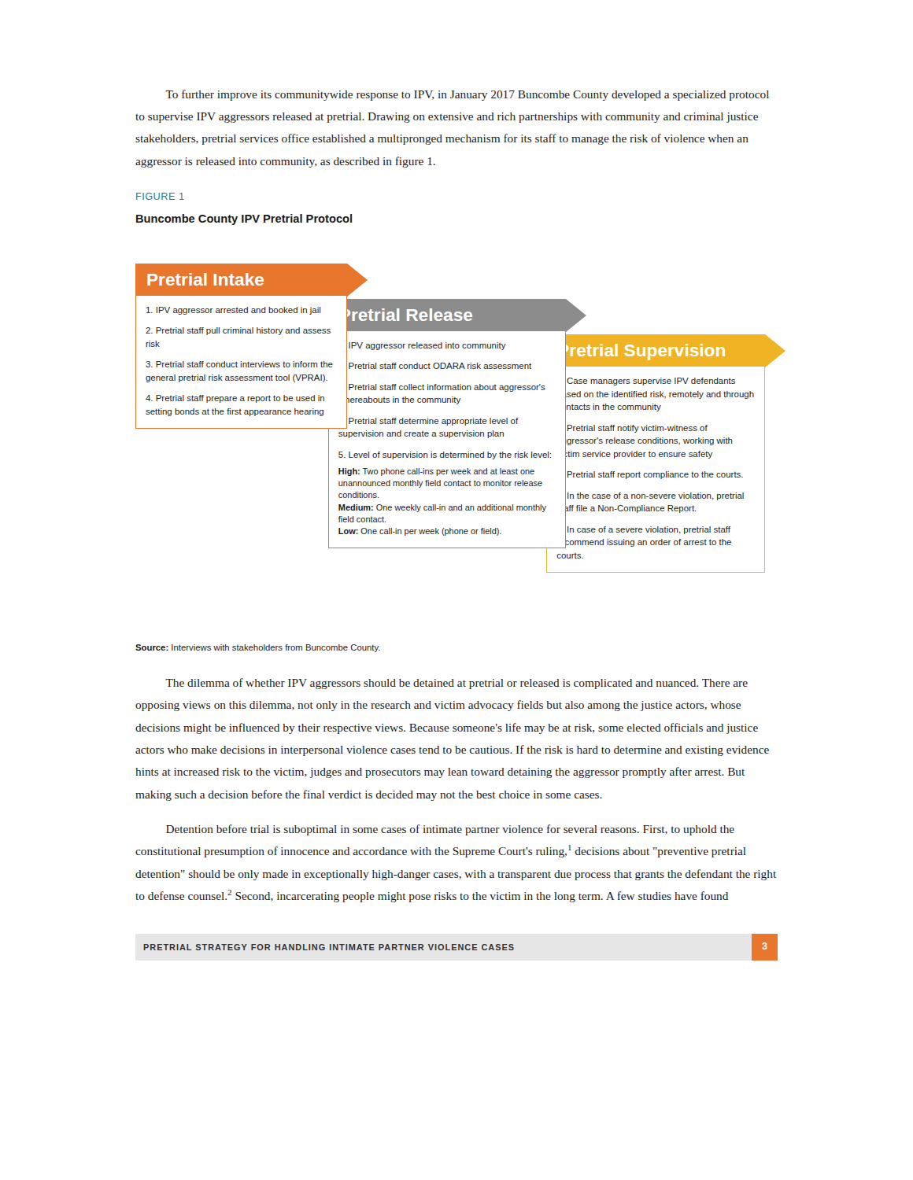To further improve its communitywide response to IPV, in January 2017 Buncombe County developed a specialized protocol to supervise IPV aggressors released at pretrial. Drawing on extensive and rich partnerships with community and criminal justice stakeholders, pretrial services office established a multipronged mechanism for its staff to manage the risk of violence when an aggressor is released into community, as described in figure 1.
FIGURE 1
Buncombe County IPV Pretrial Protocol
Pretrial Intake
1. IPV aggressor arrested and booked in jail
2. Pretrial staff pull criminal history and assess risk
3. Pretrial staff conduct interviews to inform the general pretrial risk assessment tool (VPRAI).
4. Pretrial staff prepare a report to be used in setting bonds at the first appearance hearing
Pretrial Release
1. IPV aggressor released into community
2. Pretrial staff conduct ODARA risk assessment
3. Pretrial staff collect information about aggressor's whereabouts in the community
4. Pretrial staff determine appropriate level of supervision and create a supervision plan
5. Level of supervision is determined by the risk level:
High: Two phone call-ins per week and at least one unannounced monthly field contact to monitor release conditions.
Medium: One weekly call-in and an additional monthly field contact.
Low: One call-in per week (phone or field).
Pretrial Supervision
1. Case managers supervise IPV defendants based on the identified risk, remotely and through contacts in the community
2. Pretrial staff notify victim-witness of aggressor's release conditions, working with victim service provider to ensure safety
3. Pretrial staff report compliance to the courts.
4. In the case of a non-severe violation, pretrial staff file a Non-Compliance Report.
5. In case of a severe violation, pretrial staff recommend issuing an order of arrest to the courts.
Source: Interviews with stakeholders from Buncombe County.
The dilemma of whether IPV aggressors should be detained at pretrial or released is complicated and nuanced. There are opposing views on this dilemma, not only in the research and victim advocacy fields but also among the justice actors, whose decisions might be influenced by their respective views. Because someone's life may be at risk, some elected officials and justice actors who make decisions in interpersonal violence cases tend to be cautious. If the risk is hard to determine and existing evidence hints at increased risk to the victim, judges and prosecutors may lean toward detaining the aggressor promptly after arrest. But making such a decision before the final verdict is decided may not the best choice in some cases.
Detention before trial is suboptimal in some cases of intimate partner violence for several reasons. First, to uphold the constitutional presumption of innocence and accordance with the Supreme Court's ruling,1 decisions about "preventive pretrial detention" should be only made in exceptionally high-danger cases, with a transparent due process that grants the defendant the right to defense counsel.2 Second, incarcerating people might pose risks to the victim in the long term. A few studies have found
PRETRIAL STRATEGY FOR HANDLING INTIMATE PARTNER VIOLENCE CASES
3